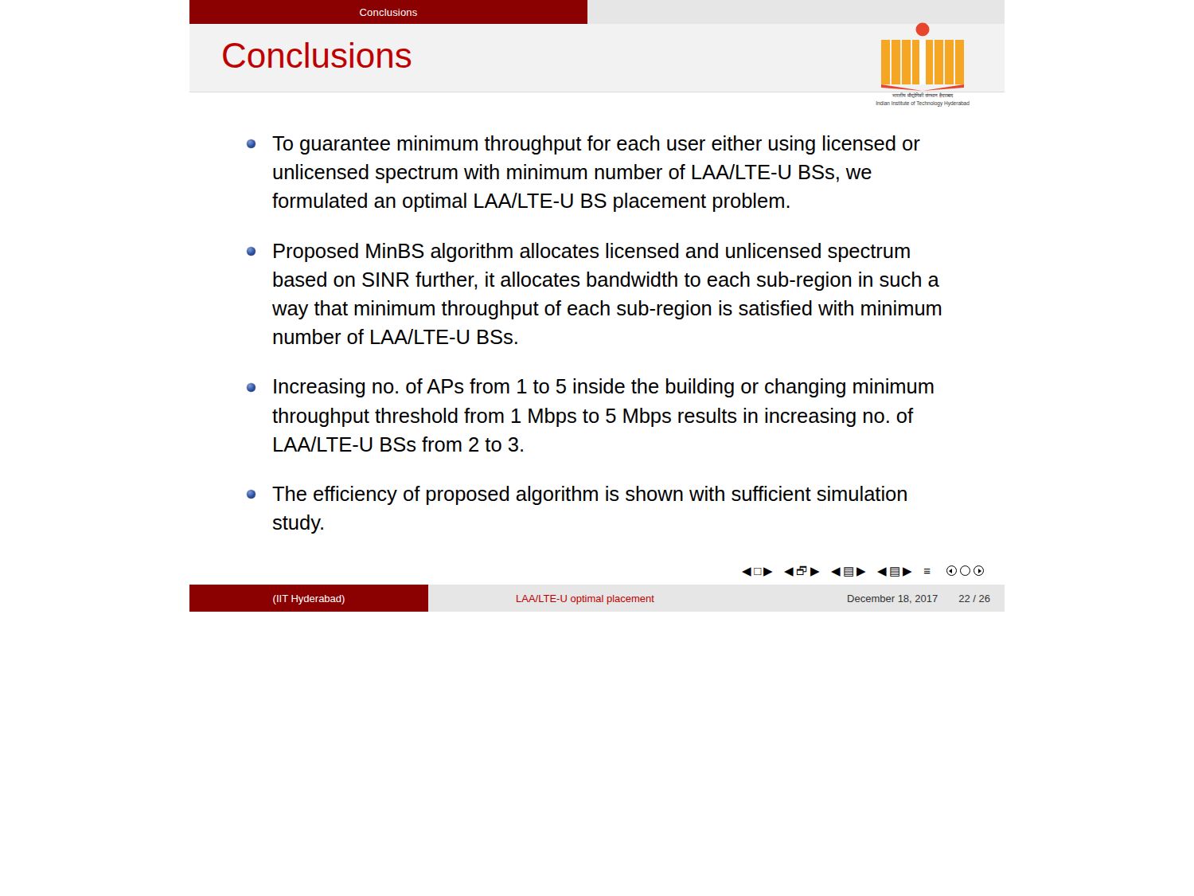Conclusions
Conclusions
भारतीय प्रौद्योगिकी संस्थान हैदराबाद
Indian Institute of Technology Hyderabad
To guarantee minimum throughput for each user either using licensed or unlicensed spectrum with minimum number of LAA/LTE-U BSs, we formulated an optimal LAA/LTE-U BS placement problem.
Proposed MinBS algorithm allocates licensed and unlicensed spectrum based on SINR further, it allocates bandwidth to each sub-region in such a way that minimum throughput of each sub-region is satisfied with minimum number of LAA/LTE-U BSs.
Increasing no. of APs from 1 to 5 inside the building or changing minimum throughput threshold from 1 Mbps to 5 Mbps results in increasing no. of LAA/LTE-U BSs from 2 to 3.
The efficiency of proposed algorithm is shown with sufficient simulation study.
◀□▶
◀🗗▶
◀▤▶
◀▤▶
≡
(IIT Hyderabad)
LAA/LTE-U optimal placement
December 18, 201722 / 26